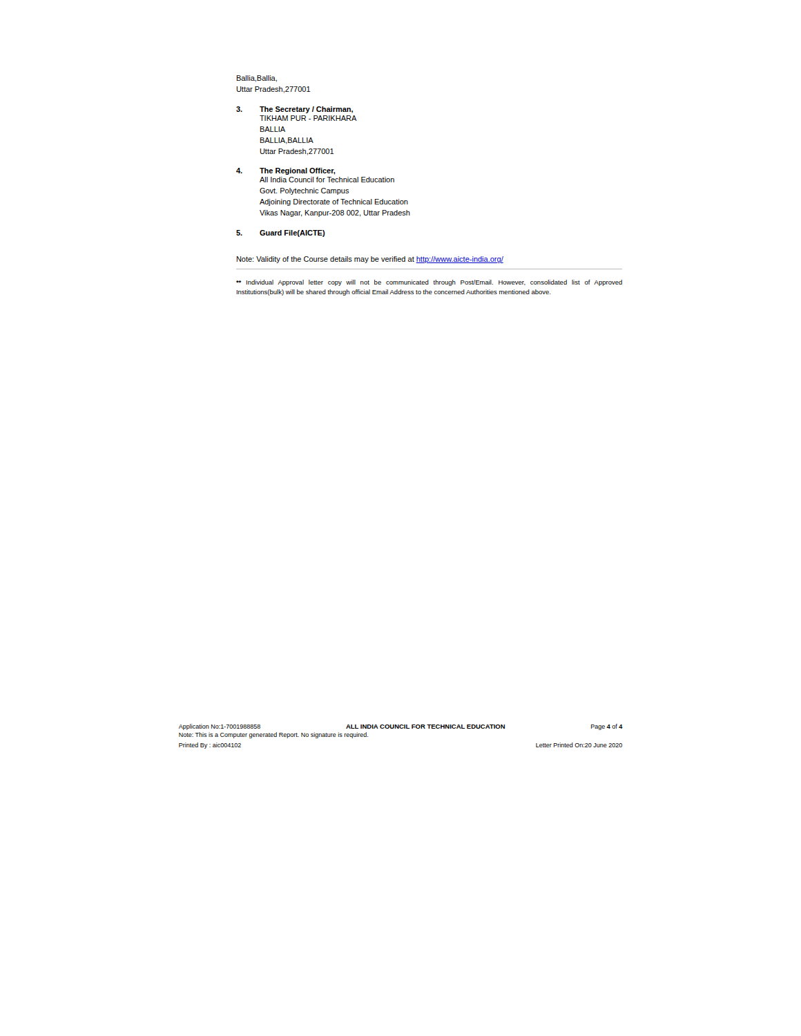Ballia,Ballia,
Uttar Pradesh,277001
3.
The Secretary / Chairman,
TIKHAM PUR - PARIKHARA
BALLIA
BALLIA,BALLIA
Uttar Pradesh,277001
4.
The Regional Officer,
All India Council for Technical Education
Govt. Polytechnic Campus
Adjoining Directorate of Technical Education
Vikas Nagar, Kanpur-208 002, Uttar Pradesh
5.
Guard File(AICTE)
Note: Validity of the Course details may be verified at http://www.aicte-india.org/
** Individual Approval letter copy will not be communicated through Post/Email. However, consolidated list of Approved Institutions(bulk) will be shared through official Email Address to the concerned Authorities mentioned above.
Application No:1-7001988858
ALL INDIA COUNCIL FOR TECHNICAL EDUCATION
Page 4 of 4
Note: This is a Computer generated Report. No signature is required.
Printed By : aic004102
Letter Printed On:20 June 2020